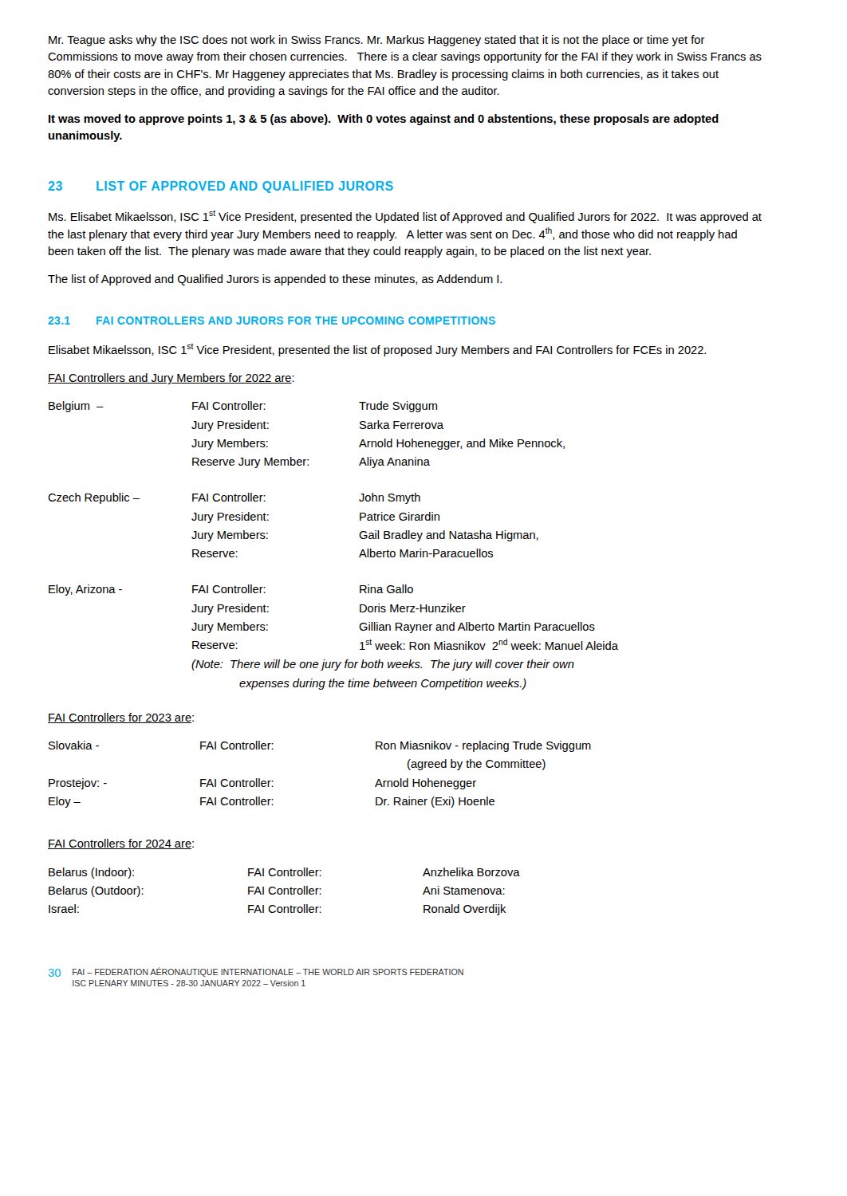Mr. Teague asks why the ISC does not work in Swiss Francs. Mr. Markus Haggeney stated that it is not the place or time yet for Commissions to move away from their chosen currencies. There is a clear savings opportunity for the FAI if they work in Swiss Francs as 80% of their costs are in CHF's. Mr Haggeney appreciates that Ms. Bradley is processing claims in both currencies, as it takes out conversion steps in the office, and providing a savings for the FAI office and the auditor.
It was moved to approve points 1, 3 & 5 (as above). With 0 votes against and 0 abstentions, these proposals are adopted unanimously.
23 LIST OF APPROVED AND QUALIFIED JURORS
Ms. Elisabet Mikaelsson, ISC 1st Vice President, presented the Updated list of Approved and Qualified Jurors for 2022. It was approved at the last plenary that every third year Jury Members need to reapply. A letter was sent on Dec. 4th, and those who did not reapply had been taken off the list. The plenary was made aware that they could reapply again, to be placed on the list next year.
The list of Approved and Qualified Jurors is appended to these minutes, as Addendum I.
23.1 FAI CONTROLLERS AND JURORS FOR THE UPCOMING COMPETITIONS
Elisabet Mikaelsson, ISC 1st Vice President, presented the list of proposed Jury Members and FAI Controllers for FCEs in 2022.
FAI Controllers and Jury Members for 2022 are:
| Belgium – | FAI Controller: | Trude Sviggum |
| | Jury President: | Sarka Ferrerova |
| | Jury Members: | Arnold Hohenegger, and Mike Pennock, |
| | Reserve Jury Member: | Aliya Ananina |
| Czech Republic – | FAI Controller: | John Smyth |
| | Jury President: | Patrice Girardin |
| | Jury Members: | Gail Bradley and Natasha Higman, |
| | Reserve: | Alberto Marin-Paracuellos |
| Eloy, Arizona - | FAI Controller: | Rina Gallo |
| | Jury President: | Doris Merz-Hunziker |
| | Jury Members: | Gillian Rayner and Alberto Martin Paracuellos |
| | Reserve: | 1 st week: Ron Miasnikov 2 nd week: Manuel Aleida |
| | (Note: There will be one jury for both weeks. The jury will cover their own |
| | expenses during the time between Competition weeks.) |
FAI Controllers for 2023 are:
| Slovakia - | FAI Controller: | Ron Miasnikov - replacing Trude Sviggum |
| | | (agreed by the Committee) |
| Prostejov: - | FAI Controller: | Arnold Hohenegger |
| Eloy – | FAI Controller: | Dr. Rainer (Exi) Hoenle |
FAI Controllers for 2024 are:
| Belarus (Indoor): | FAI Controller: | Anzhelika Borzova |
| Belarus (Outdoor): | FAI Controller: | Ani Stamenova: |
| Israel: | FAI Controller: | Ronald Overdijk |
30
FAI – FEDERATION AÉRONAUTIQUE INTERNATIONALE – THE WORLD AIR SPORTS FEDERATION
ISC PLENARY MINUTES - 28-30 JANUARY 2022 – Version 1